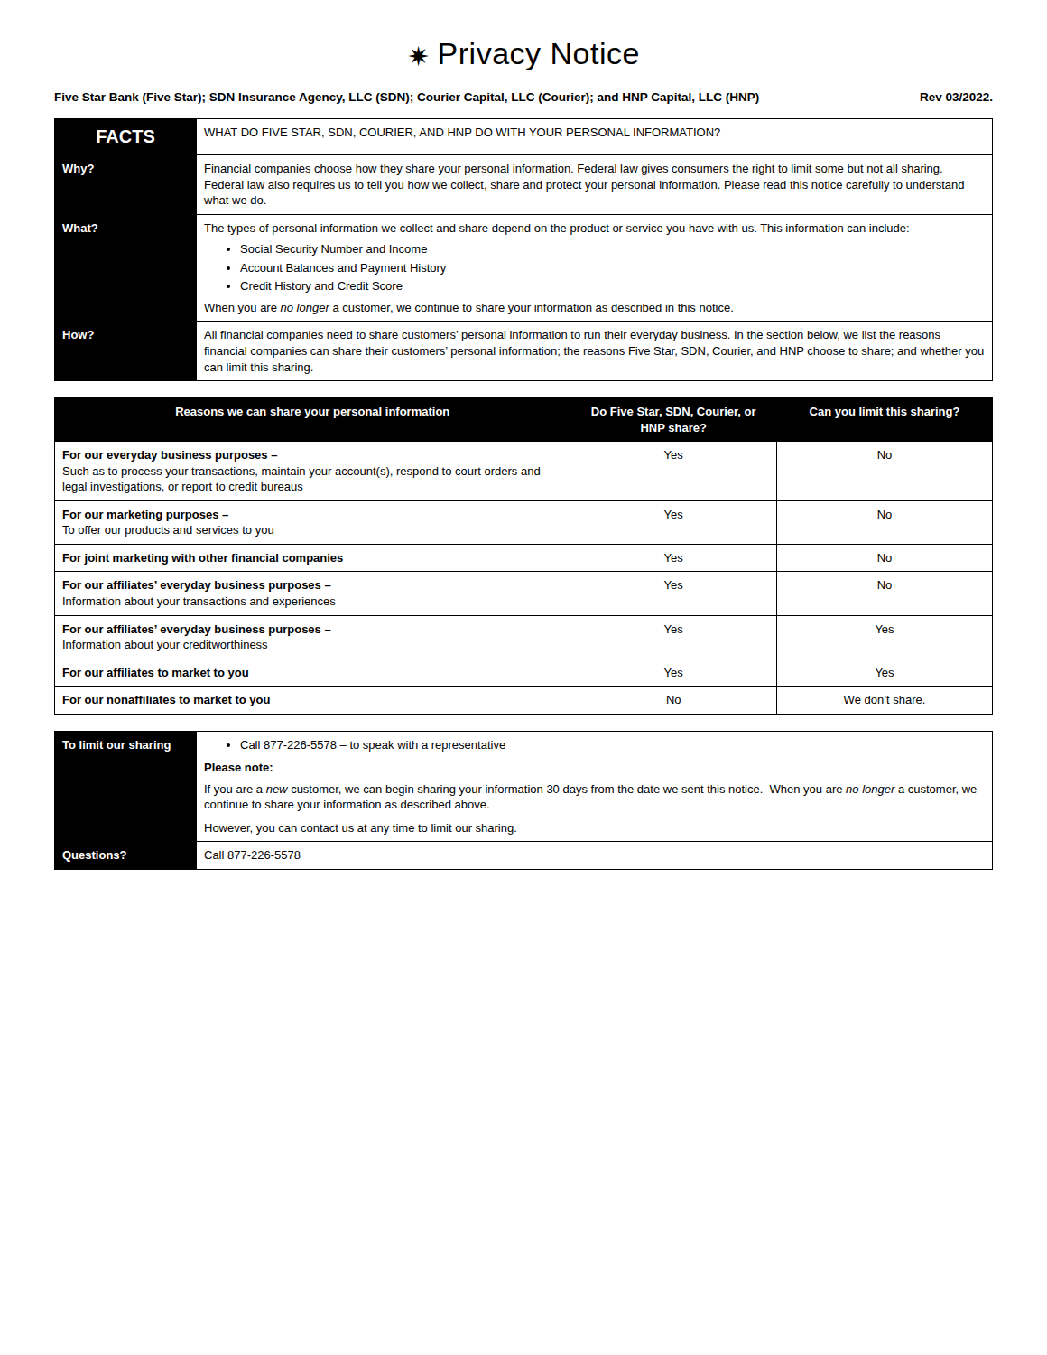✷Privacy Notice
Five Star Bank (Five Star); SDN Insurance Agency, LLC (SDN); Courier Capital, LLC (Courier); and HNP Capital, LLC (HNP) Rev 03/2022.
| FACTS | WHAT DO FIVE STAR, SDN, COURIER, AND HNP DO WITH YOUR PERSONAL INFORMATION? |
| Why? | Financial companies choose how they share your personal information. Federal law gives consumers the right to limit some but not all sharing. Federal law also requires us to tell you how we collect, share and protect your personal information. Please read this notice carefully to understand what we do. |
| What? | The types of personal information we collect and share depend on the product or service you have with us. This information can include: Social Security Number and Income Account Balances and Payment History Credit History and Credit Score When you are no longer a customer, we continue to share your information as described in this notice. |
| How? | All financial companies need to share customers’ personal information to run their everyday business. In the section below, we list the reasons financial companies can share their customers’ personal information; the reasons Five Star, SDN, Courier, and HNP choose to share; and whether you can limit this sharing. |
| Reasons we can share your personal information | Do Five Star, SDN, Courier, or HNP share? | Can you limit this sharing? |
| --- | --- | --- |
| For our everyday business purposes – Such as to process your transactions, maintain your account(s), respond to court orders and legal investigations, or report to credit bureaus | Yes | No |
| For our marketing purposes – To offer our products and services to you | Yes | No |
| For joint marketing with other financial companies | Yes | No |
| For our affiliates’ everyday business purposes – Information about your transactions and experiences | Yes | No |
| For our affiliates’ everyday business purposes – Information about your creditworthiness | Yes | Yes |
| For our affiliates to market to you | Yes | Yes |
| For our nonaffiliates to market to you | No | We don’t share. |
| To limit our sharing | Call 877-226-5578 – to speak with a representative Please note: If you are a new customer, we can begin sharing your information 30 days from the date we sent this notice. When you are no longer a customer, we continue to share your information as described above. However, you can contact us at any time to limit our sharing. |
| Questions? | Call 877-226-5578 |